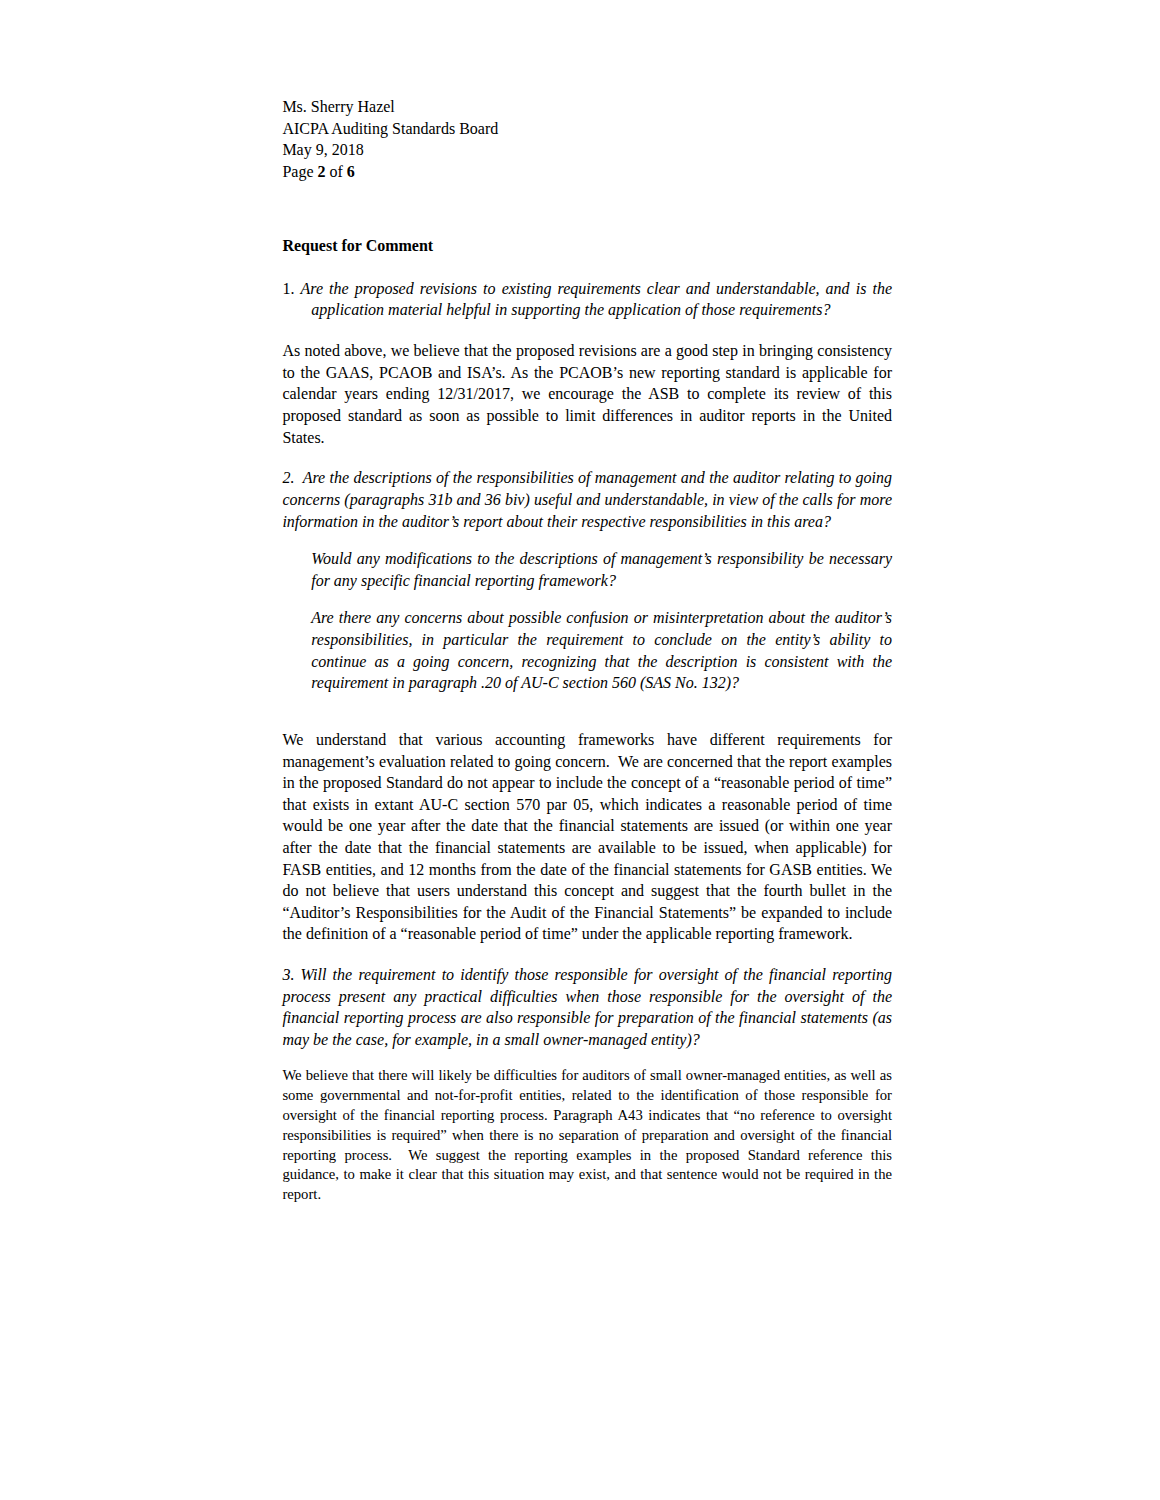Ms. Sherry Hazel
AICPA Auditing Standards Board
May 9, 2018
Page 2 of 6
Request for Comment
1. Are the proposed revisions to existing requirements clear and understandable, and is the application material helpful in supporting the application of those requirements?
As noted above, we believe that the proposed revisions are a good step in bringing consistency to the GAAS, PCAOB and ISA’s. As the PCAOB’s new reporting standard is applicable for calendar years ending 12/31/2017, we encourage the ASB to complete its review of this proposed standard as soon as possible to limit differences in auditor reports in the United States.
2. Are the descriptions of the responsibilities of management and the auditor relating to going concerns (paragraphs 31b and 36 biv) useful and understandable, in view of the calls for more information in the auditor’s report about their respective responsibilities in this area?
Would any modifications to the descriptions of management’s responsibility be necessary for any specific financial reporting framework?
Are there any concerns about possible confusion or misinterpretation about the auditor’s responsibilities, in particular the requirement to conclude on the entity’s ability to continue as a going concern, recognizing that the description is consistent with the requirement in paragraph .20 of AU-C section 560 (SAS No. 132)?
We understand that various accounting frameworks have different requirements for management’s evaluation related to going concern. We are concerned that the report examples in the proposed Standard do not appear to include the concept of a “reasonable period of time” that exists in extant AU-C section 570 par 05, which indicates a reasonable period of time would be one year after the date that the financial statements are issued (or within one year after the date that the financial statements are available to be issued, when applicable) for FASB entities, and 12 months from the date of the financial statements for GASB entities. We do not believe that users understand this concept and suggest that the fourth bullet in the “Auditor’s Responsibilities for the Audit of the Financial Statements” be expanded to include the definition of a “reasonable period of time” under the applicable reporting framework.
3. Will the requirement to identify those responsible for oversight of the financial reporting process present any practical difficulties when those responsible for the oversight of the financial reporting process are also responsible for preparation of the financial statements (as may be the case, for example, in a small owner-managed entity)?
We believe that there will likely be difficulties for auditors of small owner-managed entities, as well as some governmental and not-for-profit entities, related to the identification of those responsible for oversight of the financial reporting process. Paragraph A43 indicates that “no reference to oversight responsibilities is required” when there is no separation of preparation and oversight of the financial reporting process. We suggest the reporting examples in the proposed Standard reference this guidance, to make it clear that this situation may exist, and that sentence would not be required in the report.